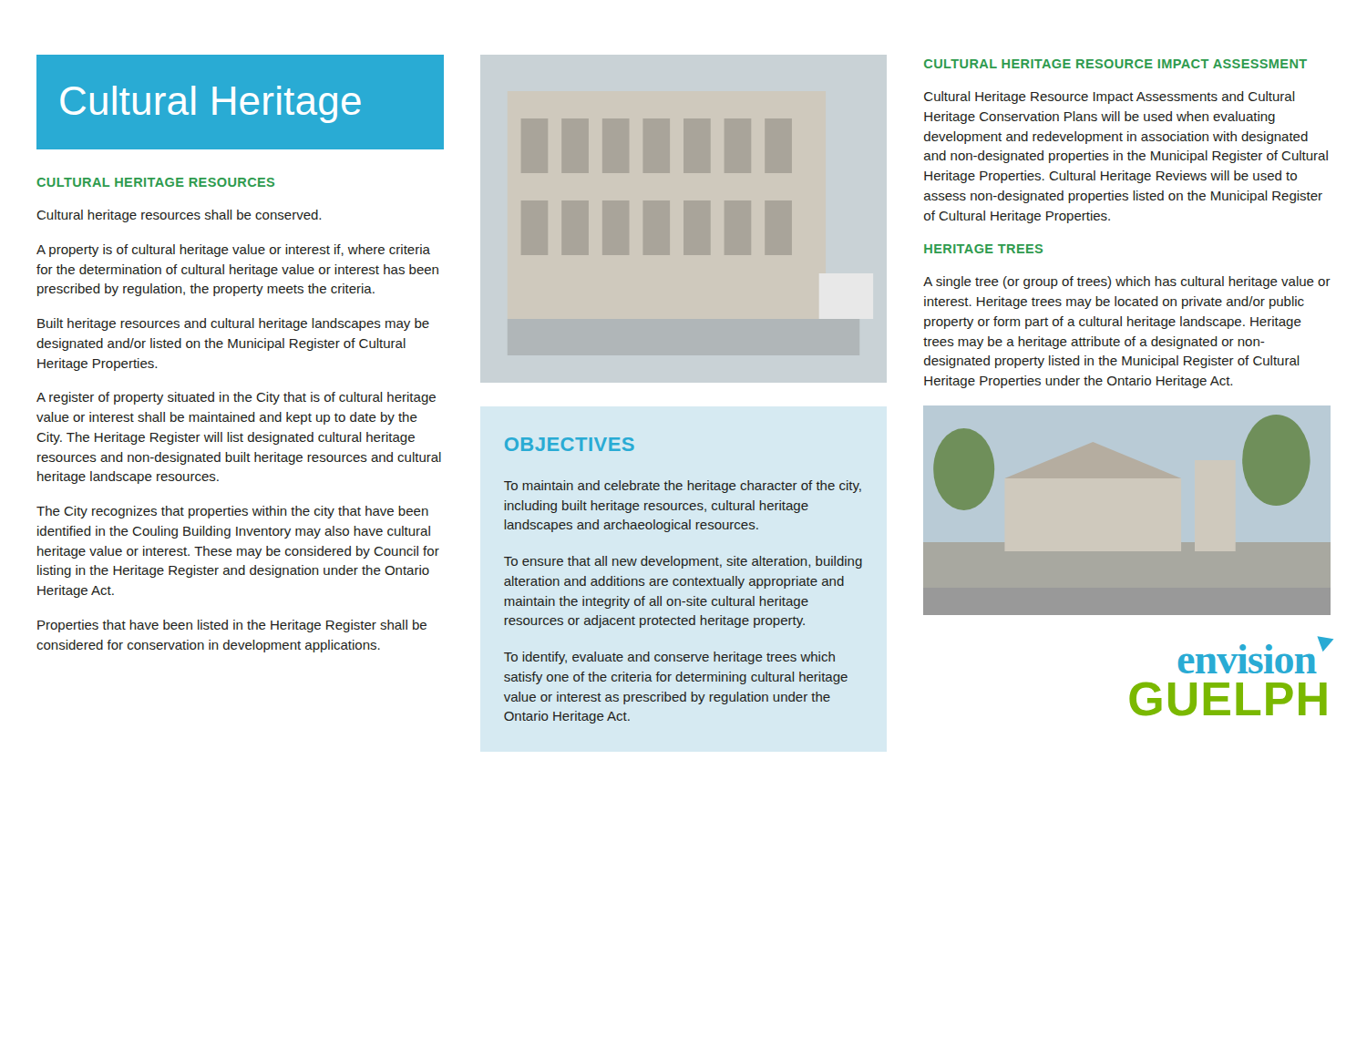Cultural Heritage
Cultural Heritage Resources
Cultural heritage resources shall be conserved.
A property is of cultural heritage value or interest if, where criteria for the determination of cultural heritage value or interest has been prescribed by regulation, the property meets the criteria.
Built heritage resources and cultural heritage landscapes may be designated and/or listed on the Municipal Register of Cultural Heritage Properties.
A register of property situated in the City that is of cultural heritage value or interest shall be maintained and kept up to date by the City. The Heritage Register will list designated cultural heritage resources and non-designated built heritage resources and cultural heritage landscape resources.
The City recognizes that properties within the city that have been identified in the Couling Building Inventory may also have cultural heritage value or interest. These may be considered by Council for listing in the Heritage Register and designation under the Ontario Heritage Act.
Properties that have been listed in the Heritage Register shall be considered for conservation in development applications.
Objectives
To maintain and celebrate the heritage character of the city, including built heritage resources, cultural heritage landscapes and archaeological resources.
To ensure that all new development, site alteration, building alteration and additions are contextually appropriate and maintain the integrity of all on-site cultural heritage resources or adjacent protected heritage property.
To identify, evaluate and conserve heritage trees which satisfy one of the criteria for determining cultural heritage value or interest as prescribed by regulation under the Ontario Heritage Act.
Cultural Heritage Resource Impact Assessment
Cultural Heritage Resource Impact Assessments and Cultural Heritage Conservation Plans will be used when evaluating development and redevelopment in association with designated and non-designated properties in the Municipal Register of Cultural Heritage Properties. Cultural Heritage Reviews will be used to assess non-designated properties listed on the Municipal Register of Cultural Heritage Properties.
Heritage Trees
A single tree (or group of trees) which has cultural heritage value or interest. Heritage trees may be located on private and/or public property or form part of a cultural heritage landscape. Heritage trees may be a heritage attribute of a designated or non-designated property listed in the Municipal Register of Cultural Heritage Properties under the Ontario Heritage Act.
envision GUELPH